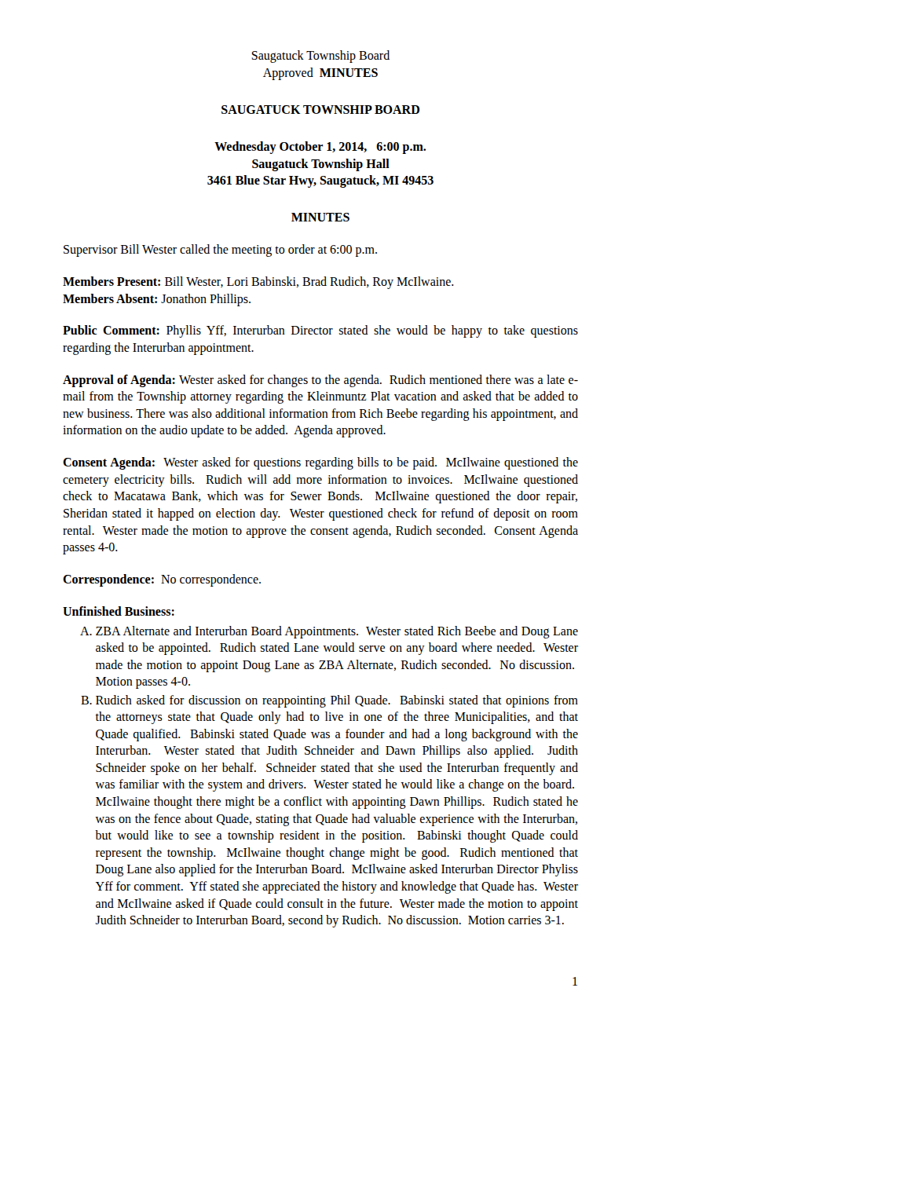Saugatuck Township Board
Approved MINUTES
SAUGATUCK TOWNSHIP BOARD
Wednesday October 1, 2014, 6:00 p.m.
Saugatuck Township Hall
3461 Blue Star Hwy, Saugatuck, MI 49453
MINUTES
Supervisor Bill Wester called the meeting to order at 6:00 p.m.
Members Present: Bill Wester, Lori Babinski, Brad Rudich, Roy McIlwaine.
Members Absent: Jonathon Phillips.
Public Comment: Phyllis Yff, Interurban Director stated she would be happy to take questions regarding the Interurban appointment.
Approval of Agenda: Wester asked for changes to the agenda. Rudich mentioned there was a late e-mail from the Township attorney regarding the Kleinmuntz Plat vacation and asked that be added to new business. There was also additional information from Rich Beebe regarding his appointment, and information on the audio update to be added. Agenda approved.
Consent Agenda: Wester asked for questions regarding bills to be paid. McIlwaine questioned the cemetery electricity bills. Rudich will add more information to invoices. McIlwaine questioned check to Macatawa Bank, which was for Sewer Bonds. McIlwaine questioned the door repair, Sheridan stated it happed on election day. Wester questioned check for refund of deposit on room rental. Wester made the motion to approve the consent agenda, Rudich seconded. Consent Agenda passes 4-0.
Correspondence: No correspondence.
Unfinished Business:
ZBA Alternate and Interurban Board Appointments. Wester stated Rich Beebe and Doug Lane asked to be appointed. Rudich stated Lane would serve on any board where needed. Wester made the motion to appoint Doug Lane as ZBA Alternate, Rudich seconded. No discussion. Motion passes 4-0.
Rudich asked for discussion on reappointing Phil Quade. Babinski stated that opinions from the attorneys state that Quade only had to live in one of the three Municipalities, and that Quade qualified. Babinski stated Quade was a founder and had a long background with the Interurban. Wester stated that Judith Schneider and Dawn Phillips also applied. Judith Schneider spoke on her behalf. Schneider stated that she used the Interurban frequently and was familiar with the system and drivers. Wester stated he would like a change on the board. McIlwaine thought there might be a conflict with appointing Dawn Phillips. Rudich stated he was on the fence about Quade, stating that Quade had valuable experience with the Interurban, but would like to see a township resident in the position. Babinski thought Quade could represent the township. McIlwaine thought change might be good. Rudich mentioned that Doug Lane also applied for the Interurban Board. McIlwaine asked Interurban Director Phyliss Yff for comment. Yff stated she appreciated the history and knowledge that Quade has. Wester and McIlwaine asked if Quade could consult in the future. Wester made the motion to appoint Judith Schneider to Interurban Board, second by Rudich. No discussion. Motion carries 3-1.
1